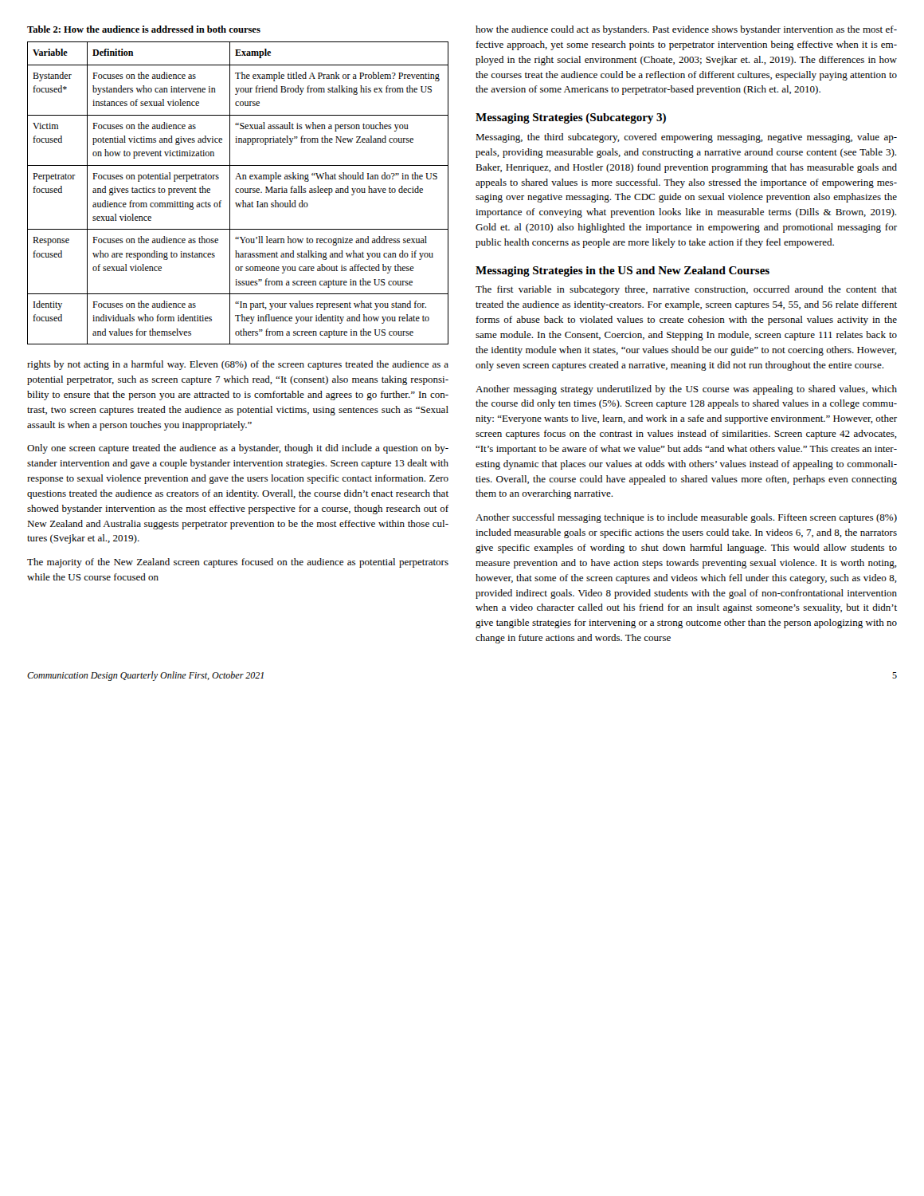Table 2: How the audience is addressed in both courses
| Variable | Definition | Example |
| --- | --- | --- |
| Bystander focused* | Focuses on the audience as bystanders who can intervene in instances of sexual violence | The example titled A Prank or a Problem? Preventing your friend Brody from stalking his ex from the US course |
| Victim focused | Focuses on the audience as potential victims and gives advice on how to prevent victimization | “Sexual assault is when a person touches you inappropriately” from the New Zealand course |
| Perpetrator focused | Focuses on potential perpetrators and gives tactics to prevent the audience from committing acts of sexual violence | An example asking “What should Ian do?” in the US course. Maria falls asleep and you have to decide what Ian should do |
| Response focused | Focuses on the audience as those who are responding to instances of sexual violence | “You’ll learn how to recognize and address sexual harassment and stalking and what you can do if you or someone you care about is affected by these issues” from a screen capture in the US course |
| Identity focused | Focuses on the audience as individuals who form identities and values for themselves | “In part, your values represent what you stand for. They influence your identity and how you relate to others” from a screen capture in the US course |
rights by not acting in a harmful way. Eleven (68%) of the screen captures treated the audience as a potential perpetrator, such as screen capture 7 which read, “It (consent) also means taking responsibility to ensure that the person you are attracted to is comfortable and agrees to go further.” In contrast, two screen captures treated the audience as potential victims, using sentences such as “Sexual assault is when a person touches you inappropriately.”
Only one screen capture treated the audience as a bystander, though it did include a question on bystander intervention and gave a couple bystander intervention strategies. Screen capture 13 dealt with response to sexual violence prevention and gave the users location specific contact information. Zero questions treated the audience as creators of an identity. Overall, the course didn’t enact research that showed bystander intervention as the most effective perspective for a course, though research out of New Zealand and Australia suggests perpetrator prevention to be the most effective within those cultures (Svejkar et al., 2019).
The majority of the New Zealand screen captures focused on the audience as potential perpetrators while the US course focused on
how the audience could act as bystanders. Past evidence shows bystander intervention as the most effective approach, yet some research points to perpetrator intervention being effective when it is employed in the right social environment (Choate, 2003; Svejkar et. al., 2019). The differences in how the courses treat the audience could be a reflection of different cultures, especially paying attention to the aversion of some Americans to perpetrator-based prevention (Rich et. al, 2010).
Messaging Strategies (Subcategory 3)
Messaging, the third subcategory, covered empowering messaging, negative messaging, value appeals, providing measurable goals, and constructing a narrative around course content (see Table 3). Baker, Henriquez, and Hostler (2018) found prevention programming that has measurable goals and appeals to shared values is more successful. They also stressed the importance of empowering messaging over negative messaging. The CDC guide on sexual violence prevention also emphasizes the importance of conveying what prevention looks like in measurable terms (Dills & Brown, 2019). Gold et. al (2010) also highlighted the importance in empowering and promotional messaging for public health concerns as people are more likely to take action if they feel empowered.
Messaging Strategies in the US and New Zealand Courses
The first variable in subcategory three, narrative construction, occurred around the content that treated the audience as identity-creators. For example, screen captures 54, 55, and 56 relate different forms of abuse back to violated values to create cohesion with the personal values activity in the same module. In the Consent, Coercion, and Stepping In module, screen capture 111 relates back to the identity module when it states, “our values should be our guide” to not coercing others. However, only seven screen captures created a narrative, meaning it did not run throughout the entire course.
Another messaging strategy underutilized by the US course was appealing to shared values, which the course did only ten times (5%). Screen capture 128 appeals to shared values in a college community: “Everyone wants to live, learn, and work in a safe and supportive environment.” However, other screen captures focus on the contrast in values instead of similarities. Screen capture 42 advocates, “It’s important to be aware of what we value” but adds “and what others value.” This creates an interesting dynamic that places our values at odds with others’ values instead of appealing to commonalities. Overall, the course could have appealed to shared values more often, perhaps even connecting them to an overarching narrative.
Another successful messaging technique is to include measurable goals. Fifteen screen captures (8%) included measurable goals or specific actions the users could take. In videos 6, 7, and 8, the narrators give specific examples of wording to shut down harmful language. This would allow students to measure prevention and to have action steps towards preventing sexual violence. It is worth noting, however, that some of the screen captures and videos which fell under this category, such as video 8, provided indirect goals. Video 8 provided students with the goal of non-confrontational intervention when a video character called out his friend for an insult against someone’s sexuality, but it didn’t give tangible strategies for intervening or a strong outcome other than the person apologizing with no change in future actions and words. The course
Communication Design Quarterly Online First, October 2021
5